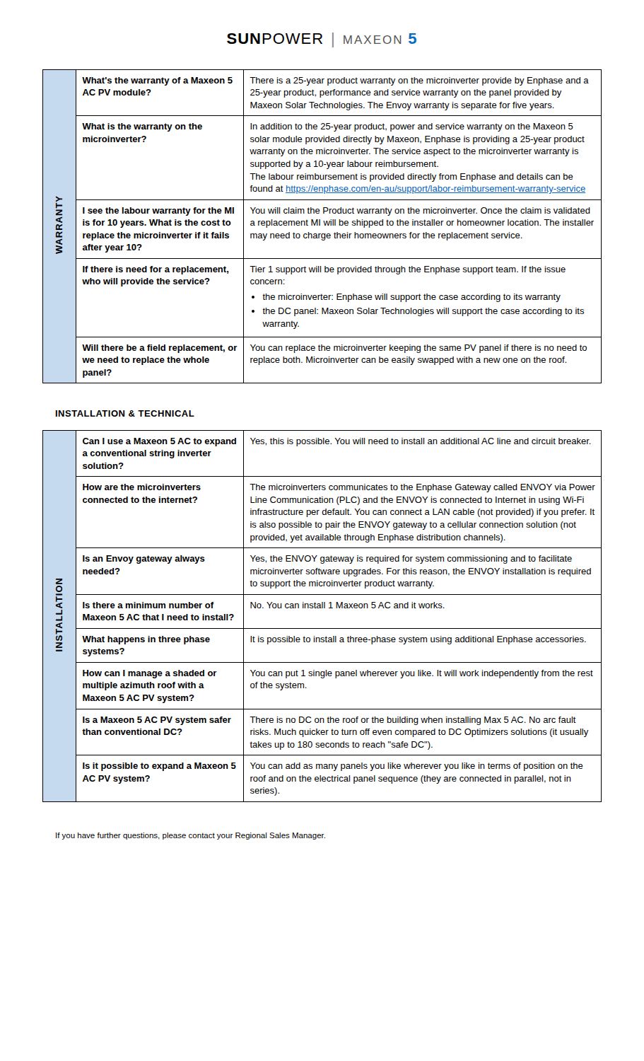SUN POWER|MAXEON 5
| WARRANTY | What's the warranty of a Maxeon 5 AC PV module? | There is a 25-year product warranty on the microinverter provide by Enphase and a 25-year product, performance and service warranty on the panel provided by Maxeon Solar Technologies. The Envoy warranty is separate for five years. |
| What is the warranty on the microinverter? | In addition to the 25-year product, power and service warranty on the Maxeon 5 solar module provided directly by Maxeon, Enphase is providing a 25-year product warranty on the microinverter. The service aspect to the microinverter warranty is supported by a 10-year labour reimbursement. The labour reimbursement is provided directly from Enphase and details can be found at https://enphase.com/en-au/support/labor-reimbursement-warranty-service |
| I see the labour warranty for the MI is for 10 years. What is the cost to replace the microinverter if it fails after year 10? | You will claim the Product warranty on the microinverter. Once the claim is validated a replacement MI will be shipped to the installer or homeowner location. The installer may need to charge their homeowners for the replacement service. |
| If there is need for a replacement, who will provide the service? | Tier 1 support will be provided through the Enphase support team. If the issue concern: the microinverter: Enphase will support the case according to its warranty the DC panel: Maxeon Solar Technologies will support the case according to its warranty. |
| Will there be a field replacement, or we need to replace the whole panel? | You can replace the microinverter keeping the same PV panel if there is no need to replace both. Microinverter can be easily swapped with a new one on the roof. |
INSTALLATION & TECHNICAL
| INSTALLATION | Can I use a Maxeon 5 AC to expand a conventional string inverter solution? | Yes, this is possible. You will need to install an additional AC line and circuit breaker. |
| How are the microinverters connected to the internet? | The microinverters communicates to the Enphase Gateway called ENVOY via Power Line Communication (PLC) and the ENVOY is connected to Internet in using Wi-Fi infrastructure per default. You can connect a LAN cable (not provided) if you prefer. It is also possible to pair the ENVOY gateway to a cellular connection solution (not provided, yet available through Enphase distribution channels). |
| Is an Envoy gateway always needed? | Yes, the ENVOY gateway is required for system commissioning and to facilitate microinverter software upgrades. For this reason, the ENVOY installation is required to support the microinverter product warranty. |
| Is there a minimum number of Maxeon 5 AC that I need to install? | No. You can install 1 Maxeon 5 AC and it works. |
| What happens in three phase systems? | It is possible to install a three-phase system using additional Enphase accessories. |
| How can I manage a shaded or multiple azimuth roof with a Maxeon 5 AC PV system? | You can put 1 single panel wherever you like. It will work independently from the rest of the system. |
| Is a Maxeon 5 AC PV system safer than conventional DC? | There is no DC on the roof or the building when installing Max 5 AC. No arc fault risks. Much quicker to turn off even compared to DC Optimizers solutions (it usually takes up to 180 seconds to reach "safe DC"). |
| Is it possible to expand a Maxeon 5 AC PV system? | You can add as many panels you like wherever you like in terms of position on the roof and on the electrical panel sequence (they are connected in parallel, not in series). |
If you have further questions, please contact your Regional Sales Manager.